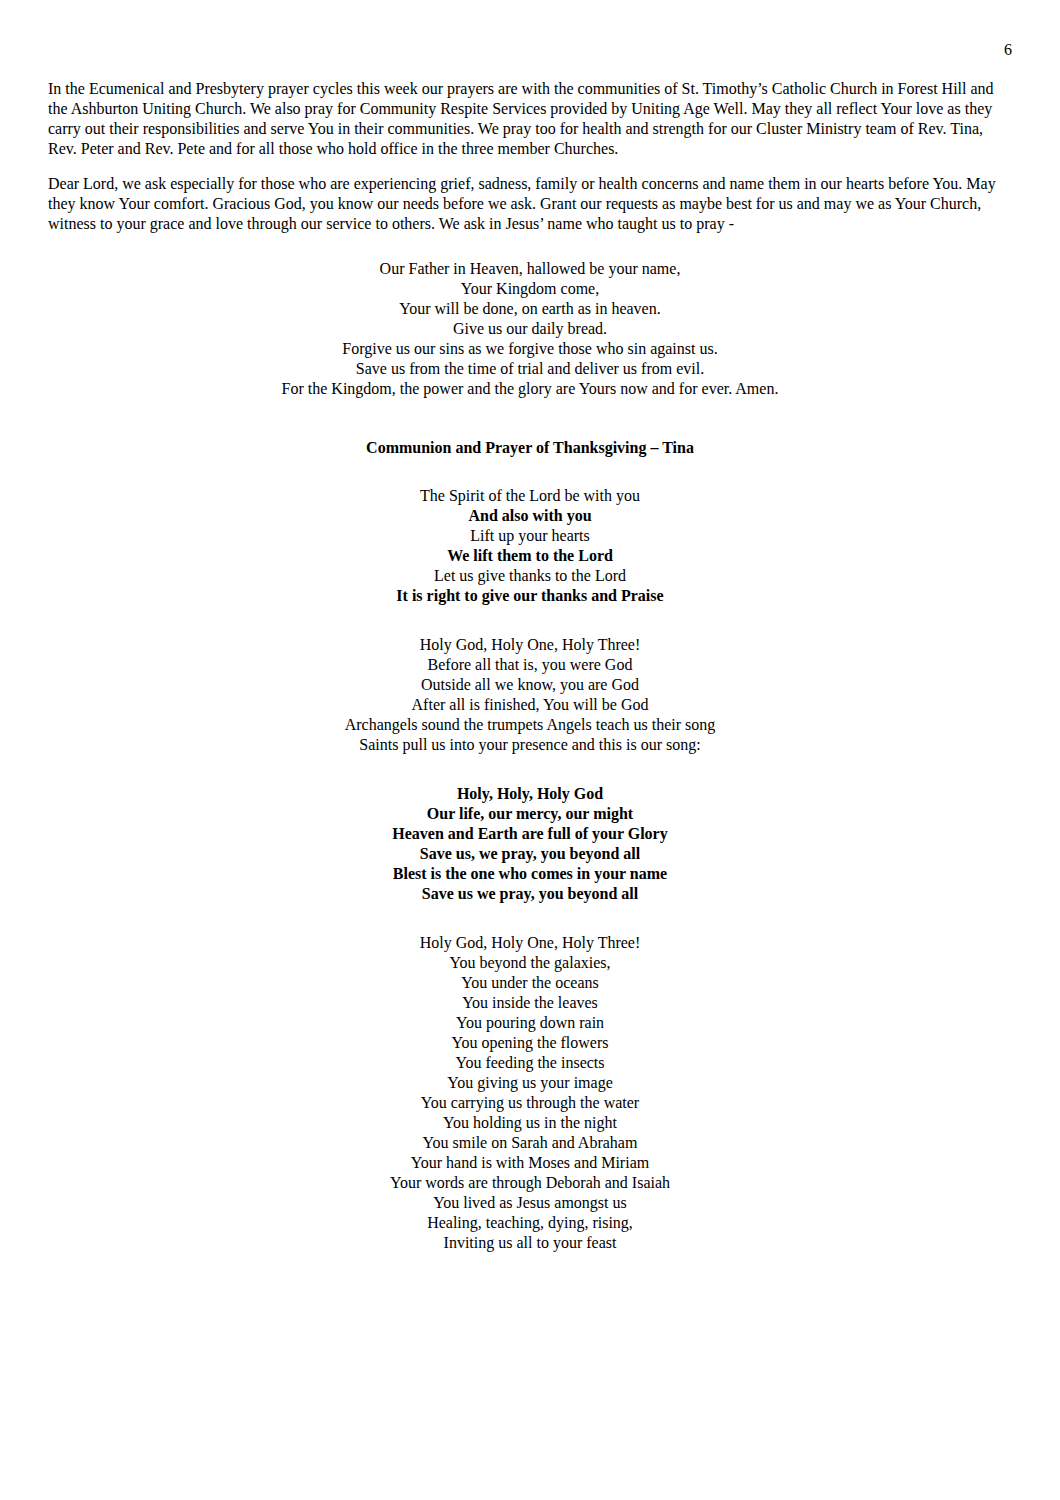6
In the Ecumenical and Presbytery prayer cycles this week our prayers are with the communities of St. Timothy’s Catholic Church in Forest Hill and the Ashburton Uniting Church. We also pray for Community Respite Services provided by Uniting Age Well. May they all reflect Your love as they carry out their responsibilities and serve You in their communities. We pray too for health and strength for our Cluster Ministry team of Rev. Tina, Rev. Peter and Rev. Pete and for all those who hold office in the three member Churches.
Dear Lord, we ask especially for those who are experiencing grief, sadness, family or health concerns and name them in our hearts before You. May they know Your comfort. Gracious God, you know our needs before we ask. Grant our requests as maybe best for us and may we as Your Church, witness to your grace and love through our service to others. We ask in Jesus’ name who taught us to pray -
Our Father in Heaven, hallowed be your name,
Your Kingdom come,
Your will be done, on earth as in heaven.
Give us our daily bread.
Forgive us our sins as we forgive those who sin against us.
Save us from the time of trial and deliver us from evil.
For the Kingdom, the power and the glory are Yours now and for ever. Amen.
Communion and Prayer of Thanksgiving – Tina
The Spirit of the Lord be with you
And also with you
Lift up your hearts
We lift them to the Lord
Let us give thanks to the Lord
It is right to give our thanks and Praise
Holy God, Holy One, Holy Three!
Before all that is, you were God
Outside all we know, you are God
After all is finished, You will be God
Archangels sound the trumpets Angels teach us their song
Saints pull us into your presence and this is our song:
Holy, Holy, Holy God
Our life, our mercy, our might
Heaven and Earth are full of your Glory
Save us, we pray, you beyond all
Blest is the one who comes in your name
Save us we pray, you beyond all
Holy God, Holy One, Holy Three!
You beyond the galaxies,
You under the oceans
You inside the leaves
You pouring down rain
You opening the flowers
You feeding the insects
You giving us your image
You carrying us through the water
You holding us in the night
You smile on Sarah and Abraham
Your hand is with Moses and Miriam
Your words are through Deborah and Isaiah
You lived as Jesus amongst us
Healing, teaching, dying, rising,
Inviting us all to your feast